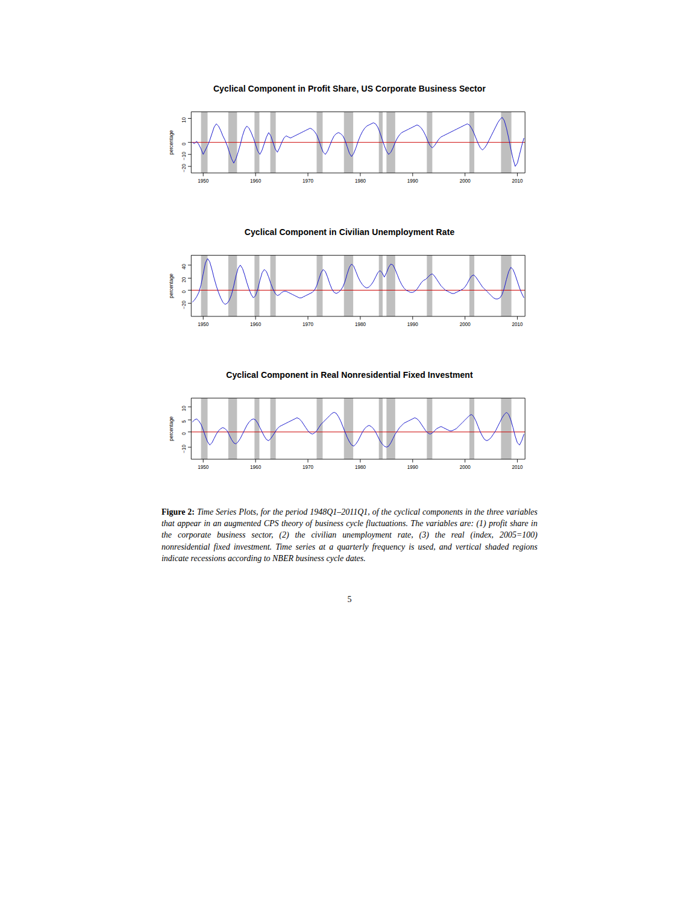Cyclical Component in Profit Share, US Corporate Business Sector
10 0 −10 −20 percentage 1950 1960 1970 1980 1990 2000 2010
Cyclical Component in Civilian Unemployment Rate
40 20 0 −20 percentage 1950 1960 1970 1980 1990 2000 2010
Cyclical Component in Real Nonresidential Fixed Investment
10 5 0 −10 percentage 1950 1960 1970 1980 1990 2000 2010
Figure 2: Time Series Plots, for the period 1948Q1–2011Q1, of the cyclical components in the three variables that appear in an augmented CPS theory of business cycle fluctuations. The variables are: (1) profit share in the corporate business sector, (2) the civilian unemployment rate, (3) the real (index, 2005=100) nonresidential fixed investment. Time series at a quarterly frequency is used, and vertical shaded regions indicate recessions according to NBER business cycle dates.
5